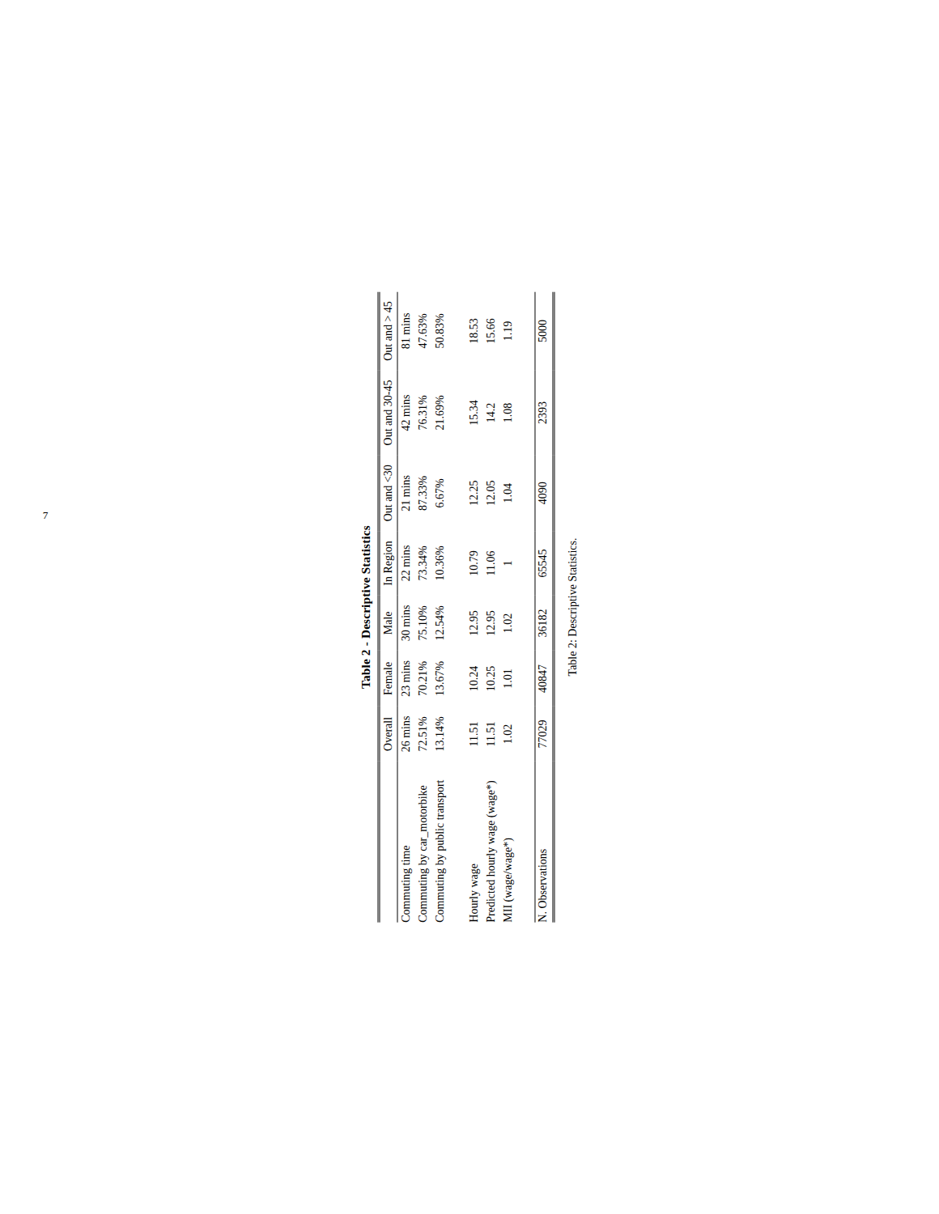7
Table 2 - Descriptive Statistics
| | Overall | Female | Male | In Region | Out and <30 | Out and 30-45 | Out and > 45 |
| --- | --- | --- | --- | --- | --- | --- | --- |
| Commuting time | 26 mins | 23 mins | 30 mins | 22 mins | 21 mins | 42 mins | 81 mins |
| Commuting by car_motorbike | 72.51% | 70.21% | 75.10% | 73.34% | 87.33% | 76.31% | 47.63% |
| Commuting by public transport | 13.14% | 13.67% | 12.54% | 10.36% | 6.67% | 21.69% | 50.83% |
| Hourly wage | 11.51 | 10.24 | 12.95 | 10.79 | 12.25 | 15.34 | 18.53 |
| Predicted hourly wage (wage*) | 11.51 | 10.25 | 12.95 | 11.06 | 12.05 | 14.2 | 15.66 |
| MII (wage/wage*) | 1.02 | 1.01 | 1.02 | 1 | 1.04 | 1.08 | 1.19 |
| N. Observations | 77029 | 40847 | 36182 | 65545 | 4090 | 2393 | 5000 |
Table 2: Descriptive Statistics.